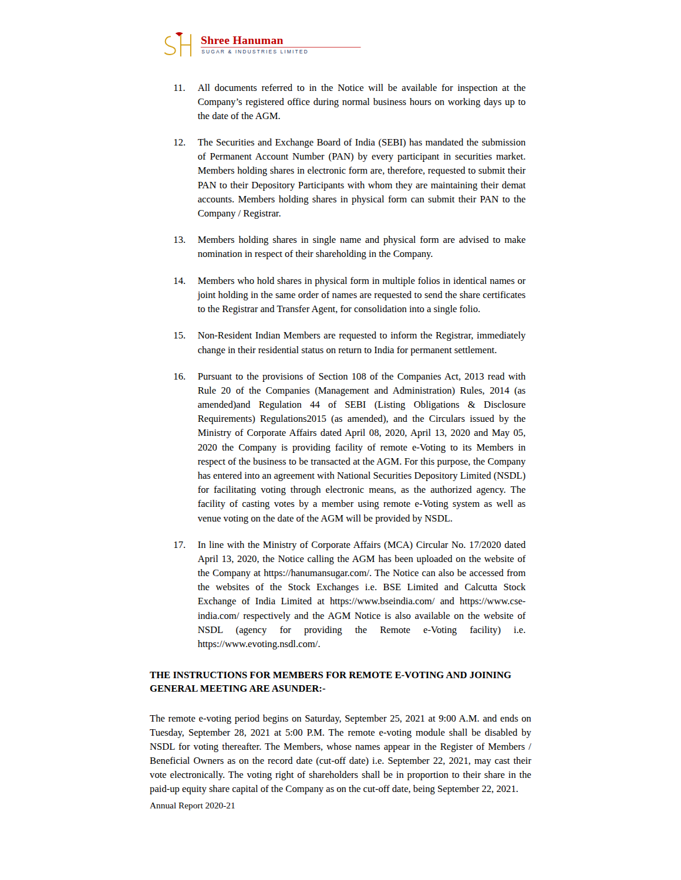Shree Hanuman Sugar & Industries Limited Shree Hanuman SUGAR & INDUSTRIES LIMITED
All documents referred to in the Notice will be available for inspection at the Company’s registered office during normal business hours on working days up to the date of the AGM.
The Securities and Exchange Board of India (SEBI) has mandated the submission of Permanent Account Number (PAN) by every participant in securities market. Members holding shares in electronic form are, therefore, requested to submit their PAN to their Depository Participants with whom they are maintaining their demat accounts. Members holding shares in physical form can submit their PAN to the Company / Registrar.
Members holding shares in single name and physical form are advised to make nomination in respect of their shareholding in the Company.
Members who hold shares in physical form in multiple folios in identical names or joint holding in the same order of names are requested to send the share certificates to the Registrar and Transfer Agent, for consolidation into a single folio.
Non-Resident Indian Members are requested to inform the Registrar, immediately change in their residential status on return to India for permanent settlement.
Pursuant to the provisions of Section 108 of the Companies Act, 2013 read with Rule 20 of the Companies (Management and Administration) Rules, 2014 (as amended)and Regulation 44 of SEBI (Listing Obligations & Disclosure Requirements) Regulations2015 (as amended), and the Circulars issued by the Ministry of Corporate Affairs dated April 08, 2020, April 13, 2020 and May 05, 2020 the Company is providing facility of remote e-Voting to its Members in respect of the business to be transacted at the AGM. For this purpose, the Company has entered into an agreement with National Securities Depository Limited (NSDL) for facilitating voting through electronic means, as the authorized agency. The facility of casting votes by a member using remote e-Voting system as well as venue voting on the date of the AGM will be provided by NSDL.
In line with the Ministry of Corporate Affairs (MCA) Circular No. 17/2020 dated April 13, 2020, the Notice calling the AGM has been uploaded on the website of the Company at https://hanumansugar.com/. The Notice can also be accessed from the websites of the Stock Exchanges i.e. BSE Limited and Calcutta Stock Exchange of India Limited at https://www.bseindia.com/ and https://www.cse-india.com/ respectively and the AGM Notice is also available on the website of NSDL (agency for providing the Remote e-Voting facility) i.e. https://www.evoting.nsdl.com/.
THE INSTRUCTIONS FOR MEMBERS FOR REMOTE E-VOTING AND JOINING
GENERAL MEETING ARE ASUNDER:-
The remote e-voting period begins on Saturday, September 25, 2021 at 9:00 A.M. and ends on Tuesday, September 28, 2021 at 5:00 P.M. The remote e-voting module shall be disabled by NSDL for voting thereafter. The Members, whose names appear in the Register of Members / Beneficial Owners as on the record date (cut-off date) i.e. September 22, 2021, may cast their vote electronically. The voting right of shareholders shall be in proportion to their share in the paid-up equity share capital of the Company as on the cut-off date, being September 22, 2021.
Annual Report 2020-21